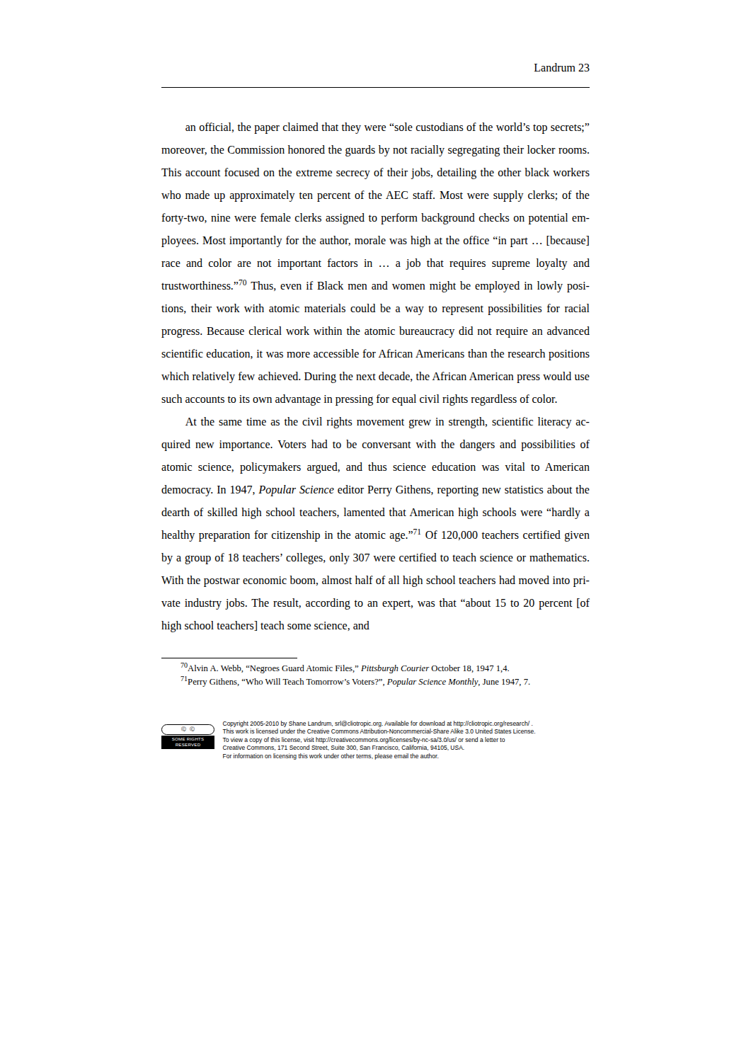Landrum 23
an official, the paper claimed that they were “sole custodians of the world’s top secrets;” moreover, the Commission honored the guards by not racially segregating their locker rooms. This account focused on the extreme secrecy of their jobs, detailing the other black workers who made up approximately ten percent of the AEC staff. Most were supply clerks; of the forty-two, nine were female clerks assigned to perform background checks on potential employees. Most importantly for the author, morale was high at the office “in part … [because] race and color are not important factors in … a job that requires supreme loyalty and trustworthiness.”70 Thus, even if Black men and women might be employed in lowly positions, their work with atomic materials could be a way to represent possibilities for racial progress. Because clerical work within the atomic bureaucracy did not require an advanced scientific education, it was more accessible for African Americans than the research positions which relatively few achieved. During the next decade, the African American press would use such accounts to its own advantage in pressing for equal civil rights regardless of color.
At the same time as the civil rights movement grew in strength, scientific literacy acquired new importance. Voters had to be conversant with the dangers and possibilities of atomic science, policymakers argued, and thus science education was vital to American democracy. In 1947, Popular Science editor Perry Githens, reporting new statistics about the dearth of skilled high school teachers, lamented that American high schools were “hardly a healthy preparation for citizenship in the atomic age.”71 Of 120,000 teachers certified given by a group of 18 teachers’ colleges, only 307 were certified to teach science or mathematics. With the postwar economic boom, almost half of all high school teachers had moved into private industry jobs. The result, according to an expert, was that “about 15 to 20 percent [of high school teachers] teach some science, and
70Alvin A. Webb, “Negroes Guard Atomic Files,” Pittsburgh Courier October 18, 1947 1,4.
71Perry Githens, “Who Will Teach Tomorrow’s Voters?”, Popular Science Monthly, June 1947, 7.
Ⓒ Ⓒ
SOME RIGHTS RESERVED
Copyright 2005-2010 by Shane Landrum, srl@cliotropic.org. Available for download at http://cliotropic.org/research/ .
This work is licensed under the Creative Commons Attribution-Noncommercial-Share Alike 3.0 United States License.
To view a copy of this license, visit http://creativecommons.org/licenses/by-nc-sa/3.0/us/ or send a letter to
Creative Commons, 171 Second Street, Suite 300, San Francisco, California, 94105, USA.
For information on licensing this work under other terms, please email the author.